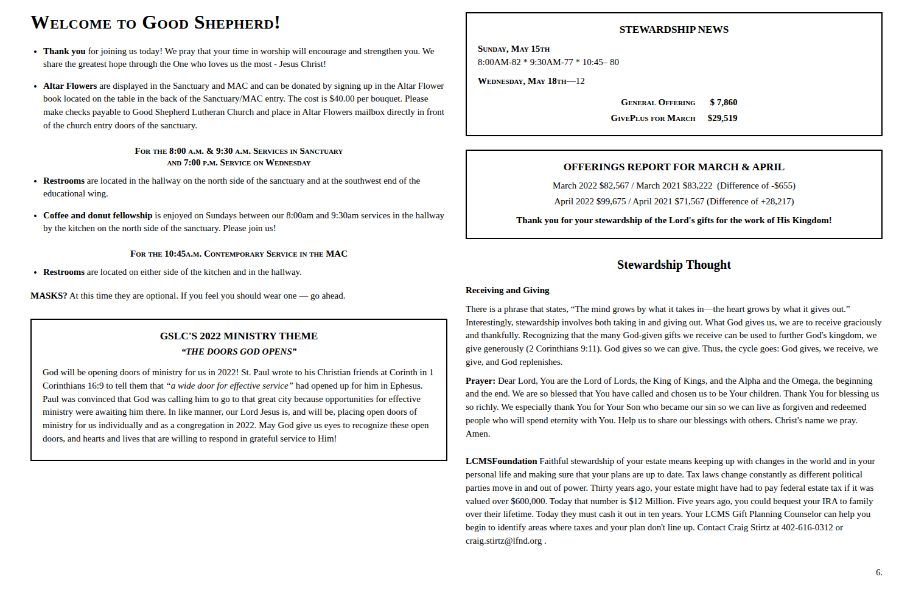Welcome to Good Shepherd!
Thank you for joining us today! We pray that your time in worship will encourage and strengthen you. We share the greatest hope through the One who loves us the most - Jesus Christ!
Altar Flowers are displayed in the Sanctuary and MAC and can be donated by signing up in the Altar Flower book located on the table in the back of the Sanctuary/MAC entry. The cost is $40.00 per bouquet. Please make checks payable to Good Shepherd Lutheran Church and place in Altar Flowers mailbox directly in front of the church entry doors of the sanctuary.
For the 8:00 a.m. & 9:30 a.m. Services in Sanctuary
and 7:00 p.m. Service on Wednesday
Restrooms are located in the hallway on the north side of the sanctuary and at the southwest end of the educational wing.
Coffee and donut fellowship is enjoyed on Sundays between our 8:00am and 9:30am services in the hallway by the kitchen on the north side of the sanctuary. Please join us!
For the 10:45a.m. Contemporary Service in the MAC
Restrooms are located on either side of the kitchen and in the hallway.
MASKS? At this time they are optional. If you feel you should wear one — go ahead.
GSLC'S 2022 MINISTRY THEME
“THE DOORS GOD OPENS”
God will be opening doors of ministry for us in 2022! St. Paul wrote to his Christian friends at Corinth in 1 Corinthians 16:9 to tell them that “a wide door for effective service” had opened up for him in Ephesus. Paul was convinced that God was calling him to go to that great city because opportunities for effective ministry were awaiting him there. In like manner, our Lord Jesus is, and will be, placing open doors of ministry for us individually and as a congregation in 2022. May God give us eyes to recognize these open doors, and hearts and lives that are willing to respond in grateful service to Him!
STEWARDSHIP NEWS
Sunday, May 15th
8:00AM-82 * 9:30AM-77 * 10:45– 80
Wednesday, May 18th—12
| General Offering | $ 7,860 |
| GivePlus for March | $29,519 |
OFFERINGS REPORT FOR MARCH & APRIL
March 2022 $82,567 / March 2021 $83,222 (Difference of -$655)
April 2022 $99,675 / April 2021 $71,567 (Difference of +28,217)
Thank you for your stewardship of the Lord's gifts for the work of His Kingdom!
Stewardship Thought
Receiving and Giving
There is a phrase that states, “The mind grows by what it takes in—the heart grows by what it gives out.” Interestingly, stewardship involves both taking in and giving out. What God gives us, we are to receive graciously and thankfully. Recognizing that the many God-given gifts we receive can be used to further God's kingdom, we give generously (2 Corinthians 9:11). God gives so we can give. Thus, the cycle goes: God gives, we receive, we give, and God replenishes.
Prayer: Dear Lord, You are the Lord of Lords, the King of Kings, and the Alpha and the Omega, the beginning and the end. We are so blessed that You have called and chosen us to be Your children. Thank You for blessing us so richly. We especially thank You for Your Son who became our sin so we can live as forgiven and redeemed people who will spend eternity with You. Help us to share our blessings with others. Christ's name we pray. Amen.
LCMSFoundation Faithful stewardship of your estate means keeping up with changes in the world and in your personal life and making sure that your plans are up to date. Tax laws change constantly as different political parties move in and out of power. Thirty years ago, your estate might have had to pay federal estate tax if it was valued over $600,000. Today that number is $12 Million. Five years ago, you could bequest your IRA to family over their lifetime. Today they must cash it out in ten years. Your LCMS Gift Planning Counselor can help you begin to identify areas where taxes and your plan don't line up. Contact Craig Stirtz at 402-616-0312 or craig.stirtz@lfnd.org .
6.